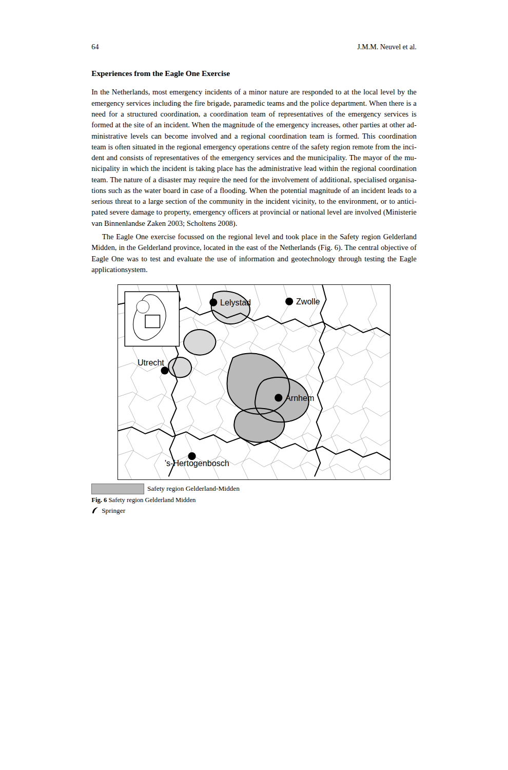64 J.M.M. Neuvel et al.
Experiences from the Eagle One Exercise
In the Netherlands, most emergency incidents of a minor nature are responded to at the local level by the emergency services including the fire brigade, paramedic teams and the police department. When there is a need for a structured coordination, a coordination team of representatives of the emergency services is formed at the site of an incident. When the magnitude of the emergency increases, other parties at other administrative levels can become involved and a regional coordination team is formed. This coordination team is often situated in the regional emergency operations centre of the safety region remote from the incident and consists of representatives of the emergency services and the municipality. The mayor of the municipality in which the incident is taking place has the administrative lead within the regional coordination team. The nature of a disaster may require the need for the involvement of additional, specialised organisations such as the water board in case of a flooding. When the potential magnitude of an incident leads to a serious threat to a large section of the community in the incident vicinity, to the environment, or to anticipated severe damage to property, emergency officers at provincial or national level are involved (Ministerie van Binnenlandse Zaken 2003; Scholtens 2008).
The Eagle One exercise focussed on the regional level and took place in the Safety region Gelderland Midden, in the Gelderland province, located in the east of the Netherlands (Fig. 6). The central objective of Eagle One was to test and evaluate the use of information and geotechnology through testing the Eagle applicationsystem.
Lelystad Zwolle Utrecht Arnhem 's-Hertogenbosch
Safety region Gelderland-Midden
Fig. 6 Safety region Gelderland Midden
Springer